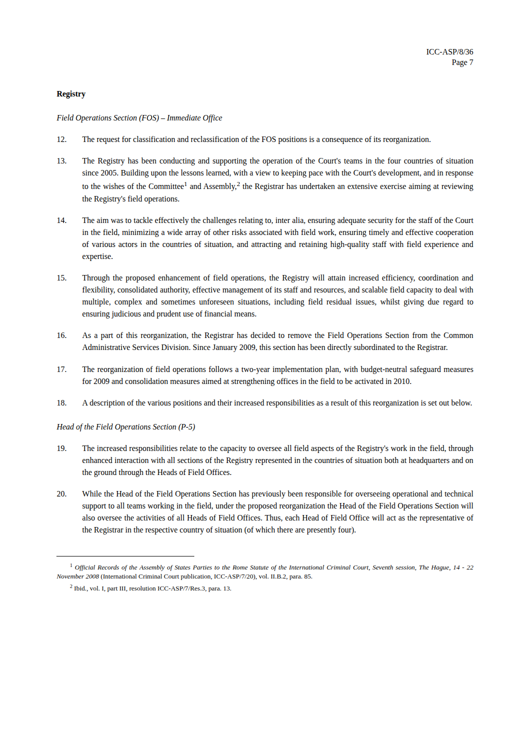ICC-ASP/8/36
Page 7
Registry
Field Operations Section (FOS) – Immediate Office
12.
The request for classification and reclassification of the FOS positions is a consequence of its reorganization.
13.
The Registry has been conducting and supporting the operation of the Court's teams in the four countries of situation since 2005. Building upon the lessons learned, with a view to keeping pace with the Court's development, and in response to the wishes of the Committee1 and Assembly,2 the Registrar has undertaken an extensive exercise aiming at reviewing the Registry's field operations.
14.
The aim was to tackle effectively the challenges relating to, inter alia, ensuring adequate security for the staff of the Court in the field, minimizing a wide array of other risks associated with field work, ensuring timely and effective cooperation of various actors in the countries of situation, and attracting and retaining high-quality staff with field experience and expertise.
15.
Through the proposed enhancement of field operations, the Registry will attain increased efficiency, coordination and flexibility, consolidated authority, effective management of its staff and resources, and scalable field capacity to deal with multiple, complex and sometimes unforeseen situations, including field residual issues, whilst giving due regard to ensuring judicious and prudent use of financial means.
16.
As a part of this reorganization, the Registrar has decided to remove the Field Operations Section from the Common Administrative Services Division. Since January 2009, this section has been directly subordinated to the Registrar.
17.
The reorganization of field operations follows a two-year implementation plan, with budget-neutral safeguard measures for 2009 and consolidation measures aimed at strengthening offices in the field to be activated in 2010.
18.
A description of the various positions and their increased responsibilities as a result of this reorganization is set out below.
Head of the Field Operations Section (P-5)
19.
The increased responsibilities relate to the capacity to oversee all field aspects of the Registry's work in the field, through enhanced interaction with all sections of the Registry represented in the countries of situation both at headquarters and on the ground through the Heads of Field Offices.
20.
While the Head of the Field Operations Section has previously been responsible for overseeing operational and technical support to all teams working in the field, under the proposed reorganization the Head of the Field Operations Section will also oversee the activities of all Heads of Field Offices. Thus, each Head of Field Office will act as the representative of the Registrar in the respective country of situation (of which there are presently four).
1 Official Records of the Assembly of States Parties to the Rome Statute of the International Criminal Court, Seventh session, The Hague, 14 - 22 November 2008 (International Criminal Court publication, ICC-ASP/7/20), vol. II.B.2, para. 85.
2 Ibid., vol. I, part III, resolution ICC-ASP/7/Res.3, para. 13.